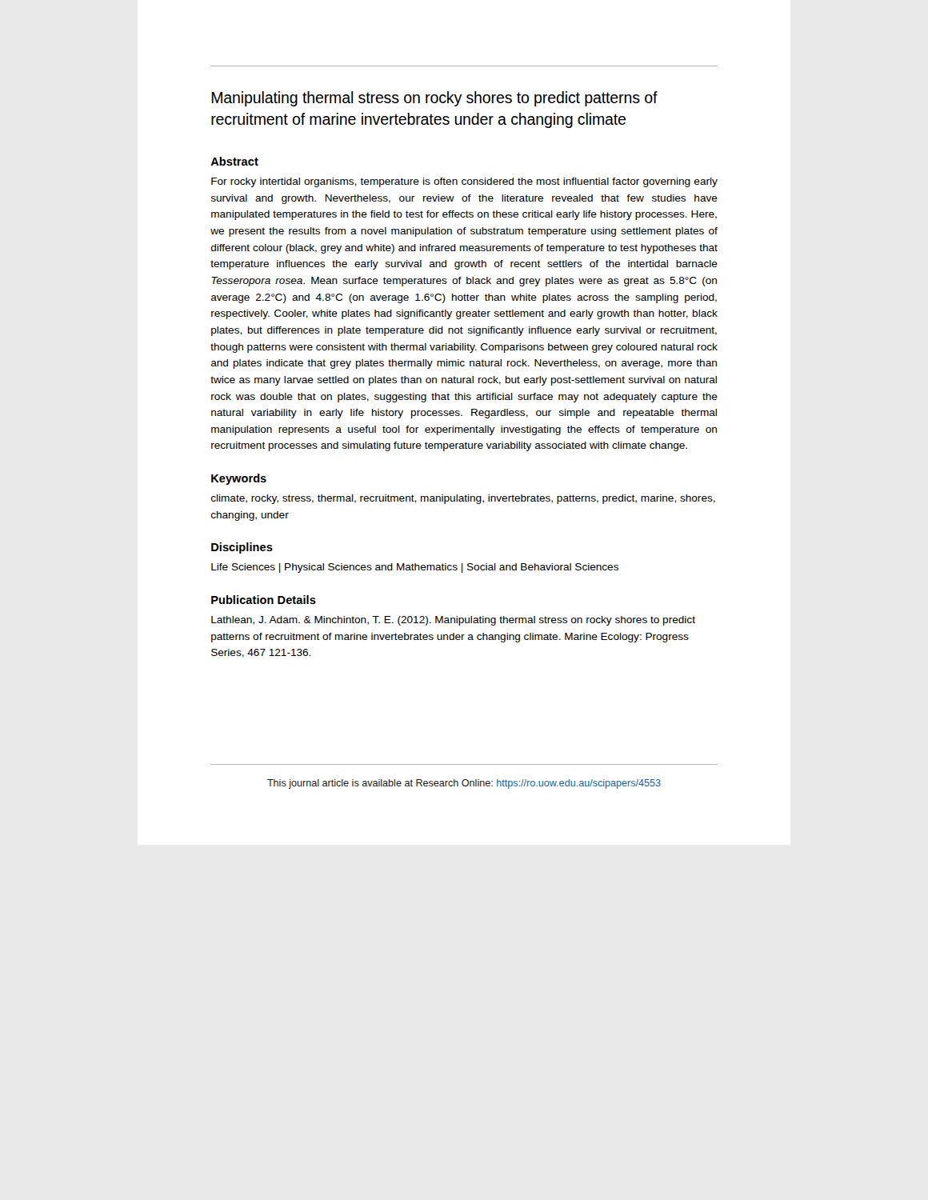Manipulating thermal stress on rocky shores to predict patterns of recruitment of marine invertebrates under a changing climate
Abstract
For rocky intertidal organisms, temperature is often considered the most influential factor governing early survival and growth. Nevertheless, our review of the literature revealed that few studies have manipulated temperatures in the field to test for effects on these critical early life history processes. Here, we present the results from a novel manipulation of substratum temperature using settlement plates of different colour (black, grey and white) and infrared measurements of temperature to test hypotheses that temperature influences the early survival and growth of recent settlers of the intertidal barnacle Tesseropora rosea. Mean surface temperatures of black and grey plates were as great as 5.8°C (on average 2.2°C) and 4.8°C (on average 1.6°C) hotter than white plates across the sampling period, respectively. Cooler, white plates had significantly greater settlement and early growth than hotter, black plates, but differences in plate temperature did not significantly influence early survival or recruitment, though patterns were consistent with thermal variability. Comparisons between grey coloured natural rock and plates indicate that grey plates thermally mimic natural rock. Nevertheless, on average, more than twice as many larvae settled on plates than on natural rock, but early post-settlement survival on natural rock was double that on plates, suggesting that this artificial surface may not adequately capture the natural variability in early life history processes. Regardless, our simple and repeatable thermal manipulation represents a useful tool for experimentally investigating the effects of temperature on recruitment processes and simulating future temperature variability associated with climate change.
Keywords
climate, rocky, stress, thermal, recruitment, manipulating, invertebrates, patterns, predict, marine, shores, changing, under
Disciplines
Life Sciences | Physical Sciences and Mathematics | Social and Behavioral Sciences
Publication Details
Lathlean, J. Adam. & Minchinton, T. E. (2012). Manipulating thermal stress on rocky shores to predict patterns of recruitment of marine invertebrates under a changing climate. Marine Ecology: Progress Series, 467 121-136.
This journal article is available at Research Online: https://ro.uow.edu.au/scipapers/4553